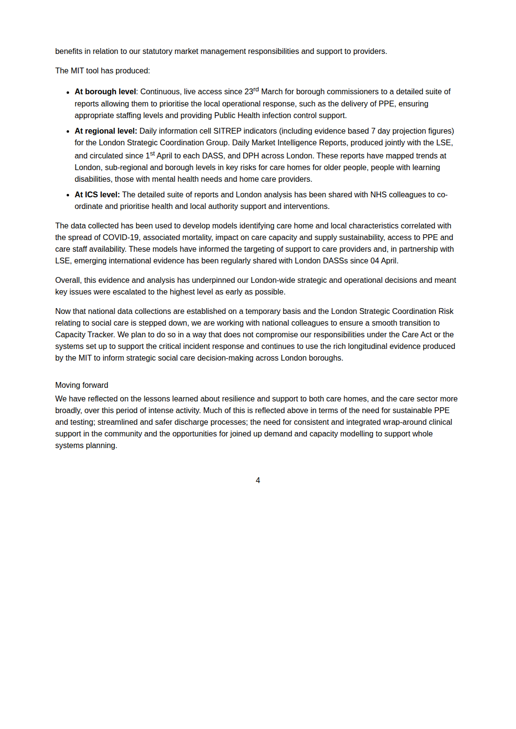benefits in relation to our statutory market management responsibilities and support to providers.
The MIT tool has produced:
At borough level: Continuous, live access since 23rd March for borough commissioners to a detailed suite of reports allowing them to prioritise the local operational response, such as the delivery of PPE, ensuring appropriate staffing levels and providing Public Health infection control support.
At regional level: Daily information cell SITREP indicators (including evidence based 7 day projection figures) for the London Strategic Coordination Group. Daily Market Intelligence Reports, produced jointly with the LSE, and circulated since 1st April to each DASS, and DPH across London. These reports have mapped trends at London, sub-regional and borough levels in key risks for care homes for older people, people with learning disabilities, those with mental health needs and home care providers.
At ICS level: The detailed suite of reports and London analysis has been shared with NHS colleagues to co-ordinate and prioritise health and local authority support and interventions.
The data collected has been used to develop models identifying care home and local characteristics correlated with the spread of COVID-19, associated mortality, impact on care capacity and supply sustainability, access to PPE and care staff availability. These models have informed the targeting of support to care providers and, in partnership with LSE, emerging international evidence has been regularly shared with London DASSs since 04 April.
Overall, this evidence and analysis has underpinned our London-wide strategic and operational decisions and meant key issues were escalated to the highest level as early as possible.
Now that national data collections are established on a temporary basis and the London Strategic Coordination Risk relating to social care is stepped down, we are working with national colleagues to ensure a smooth transition to Capacity Tracker. We plan to do so in a way that does not compromise our responsibilities under the Care Act or the systems set up to support the critical incident response and continues to use the rich longitudinal evidence produced by the MIT to inform strategic social care decision-making across London boroughs.
Moving forward
We have reflected on the lessons learned about resilience and support to both care homes, and the care sector more broadly, over this period of intense activity. Much of this is reflected above in terms of the need for sustainable PPE and testing; streamlined and safer discharge processes; the need for consistent and integrated wrap-around clinical support in the community and the opportunities for joined up demand and capacity modelling to support whole systems planning.
4